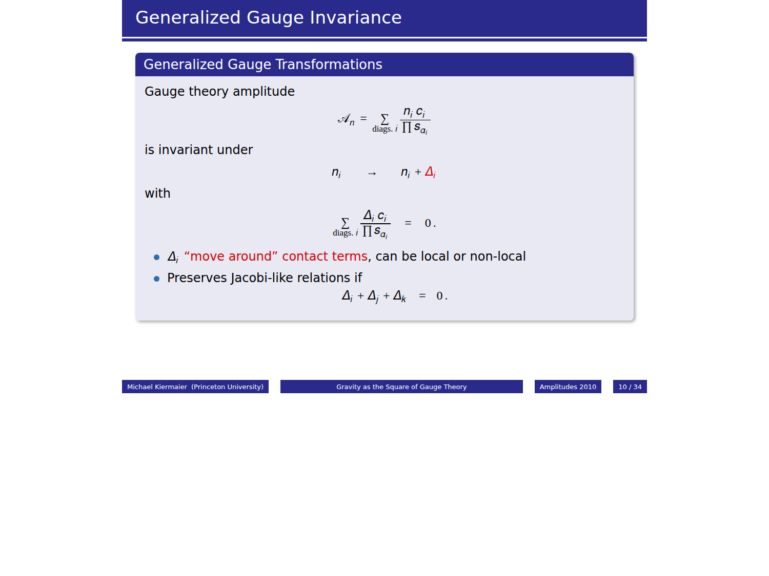Generalized Gauge Invariance
Generalized Gauge Transformations
Gauge theory amplitude
𝒜n = ∑ diags. i nici ∏sαi
is invariant under
ni → ni + Δi
with
∑ diags. i Δici ∏sαi = 0 .
Δi “move around” contact terms, can be local or non-local
Preserves Jacobi-like relations if
Δi + Δj + Δk = 0 .
Michael Kiermaier (Princeton University)
Gravity as the Square of Gauge Theory
Amplitudes 2010
10 / 34